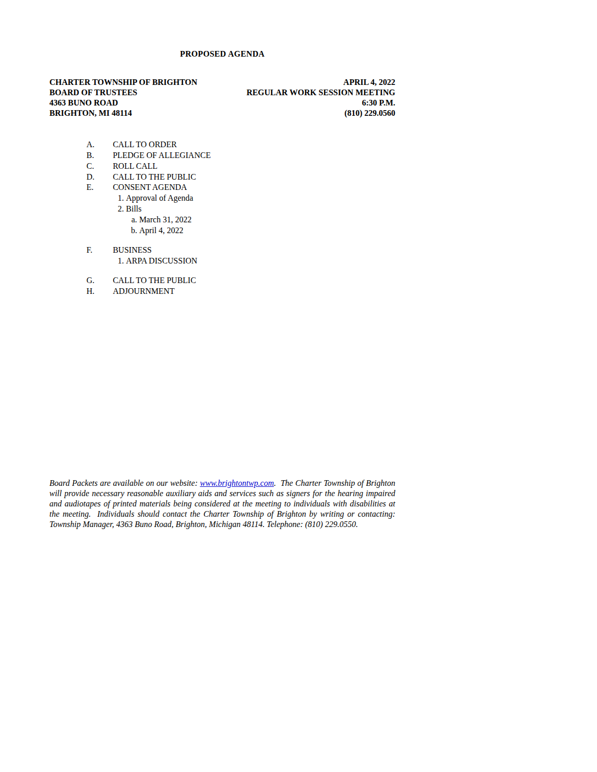PROPOSED AGENDA
| CHARTER TOWNSHIP OF BRIGHTON | APRIL 4, 2022 |
| BOARD OF TRUSTEES | REGULAR WORK SESSION MEETING |
| 4363 BUNO ROAD | 6:30 P.M. |
| BRIGHTON, MI 48114 | (810) 229.0560 |
| A. | CALL TO ORDER |
| B. | PLEDGE OF ALLEGIANCE |
| C. | ROLL CALL |
| D. | CALL TO THE PUBLIC |
| E. | CONSENT AGENDA Approval of Agenda Bills March 31, 2022 April 4, 2022 |
| F. | BUSINESS ARPA DISCUSSION |
| G. | CALL TO THE PUBLIC |
| H. | ADJOURNMENT |
Board Packets are available on our website: www.brightontwp.com. The Charter Township of Brighton will provide necessary reasonable auxiliary aids and services such as signers for the hearing impaired and audiotapes of printed materials being considered at the meeting to individuals with disabilities at the meeting. Individuals should contact the Charter Township of Brighton by writing or contacting: Township Manager, 4363 Buno Road, Brighton, Michigan 48114. Telephone: (810) 229.0550.